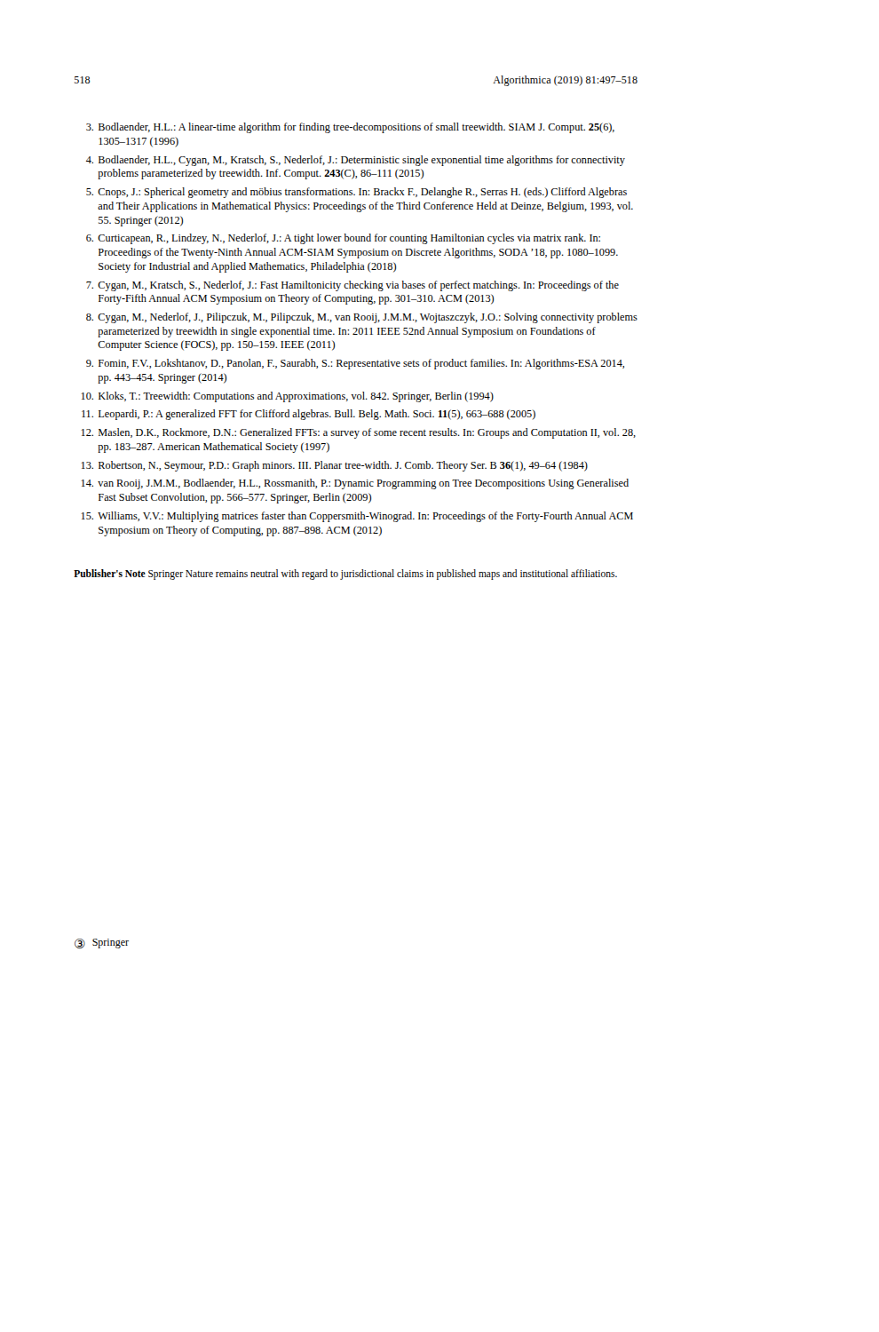518 Algorithmica (2019) 81:497–518
Bodlaender, H.L.: A linear-time algorithm for finding tree-decompositions of small treewidth. SIAM J. Comput. 25(6), 1305–1317 (1996)
Bodlaender, H.L., Cygan, M., Kratsch, S., Nederlof, J.: Deterministic single exponential time algorithms for connectivity problems parameterized by treewidth. Inf. Comput. 243(C), 86–111 (2015)
Cnops, J.: Spherical geometry and möbius transformations. In: Brackx F., Delanghe R., Serras H. (eds.) Clifford Algebras and Their Applications in Mathematical Physics: Proceedings of the Third Conference Held at Deinze, Belgium, 1993, vol. 55. Springer (2012)
Curticapean, R., Lindzey, N., Nederlof, J.: A tight lower bound for counting Hamiltonian cycles via matrix rank. In: Proceedings of the Twenty-Ninth Annual ACM-SIAM Symposium on Discrete Algorithms, SODA ’18, pp. 1080–1099. Society for Industrial and Applied Mathematics, Philadelphia (2018)
Cygan, M., Kratsch, S., Nederlof, J.: Fast Hamiltonicity checking via bases of perfect matchings. In: Proceedings of the Forty-Fifth Annual ACM Symposium on Theory of Computing, pp. 301–310. ACM (2013)
Cygan, M., Nederlof, J., Pilipczuk, M., Pilipczuk, M., van Rooij, J.M.M., Wojtaszczyk, J.O.: Solving connectivity problems parameterized by treewidth in single exponential time. In: 2011 IEEE 52nd Annual Symposium on Foundations of Computer Science (FOCS), pp. 150–159. IEEE (2011)
Fomin, F.V., Lokshtanov, D., Panolan, F., Saurabh, S.: Representative sets of product families. In: Algorithms-ESA 2014, pp. 443–454. Springer (2014)
Kloks, T.: Treewidth: Computations and Approximations, vol. 842. Springer, Berlin (1994)
Leopardi, P.: A generalized FFT for Clifford algebras. Bull. Belg. Math. Soci. 11(5), 663–688 (2005)
Maslen, D.K., Rockmore, D.N.: Generalized FFTs: a survey of some recent results. In: Groups and Computation II, vol. 28, pp. 183–287. American Mathematical Society (1997)
Robertson, N., Seymour, P.D.: Graph minors. III. Planar tree-width. J. Comb. Theory Ser. B 36(1), 49–64 (1984)
van Rooij, J.M.M., Bodlaender, H.L., Rossmanith, P.: Dynamic Programming on Tree Decompositions Using Generalised Fast Subset Convolution, pp. 566–577. Springer, Berlin (2009)
Williams, V.V.: Multiplying matrices faster than Coppersmith-Winograd. In: Proceedings of the Forty-Fourth Annual ACM Symposium on Theory of Computing, pp. 887–898. ACM (2012)
Publisher's Note Springer Nature remains neutral with regard to jurisdictional claims in published maps and institutional affiliations.
③ Springer